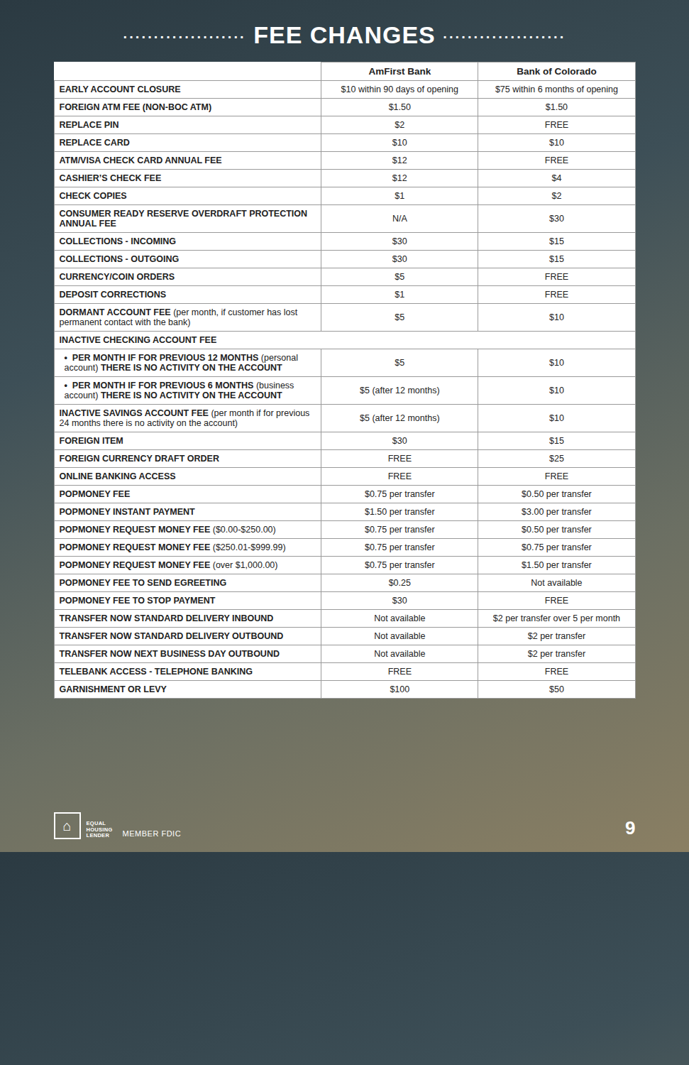···················· FEE CHANGES ····················
| | AmFirst Bank | Bank of Colorado |
| --- | --- | --- |
| Early Account Closure | $10 within 90 days of opening | $75 within 6 months of opening |
| Foreign ATM Fee (Non-BOC ATM) | $1.50 | $1.50 |
| Replace PIN | $2 | FREE |
| Replace Card | $10 | $10 |
| ATM/Visa Check Card Annual Fee | $12 | FREE |
| Cashier’s Check Fee | $12 | $4 |
| Check Copies | $1 | $2 |
| Consumer Ready Reserve Overdraft Protection Annual Fee | N/A | $30 |
| Collections - Incoming | $30 | $15 |
| Collections - Outgoing | $30 | $15 |
| Currency/Coin Orders | $5 | FREE |
| Deposit Corrections | $1 | FREE |
| Dormant Account Fee (per month, if customer has lost permanent contact with the bank) | $5 | $10 |
| Inactive Checking Account Fee |
| • per month if for previous 12 months (personal account) there is no activity on the account | $5 | $10 |
| • per month if for previous 6 months (business account) there is no activity on the account | $5 (after 12 months) | $10 |
| Inactive Savings Account Fee (per month if for previous 24 months there is no activity on the account) | $5 (after 12 months) | $10 |
| Foreign Item | $30 | $15 |
| Foreign Currency Draft Order | FREE | $25 |
| Online Banking Access | FREE | FREE |
| Popmoney Fee | $0.75 per transfer | $0.50 per transfer |
| Popmoney Instant Payment | $1.50 per transfer | $3.00 per transfer |
| Popmoney Request Money Fee ($0.00-$250.00) | $0.75 per transfer | $0.50 per transfer |
| Popmoney Request Money Fee ($250.01-$999.99) | $0.75 per transfer | $0.75 per transfer |
| Popmoney Request Money Fee (over $1,000.00) | $0.75 per transfer | $1.50 per transfer |
| Popmoney Fee to Send eGreeting | $0.25 | Not available |
| Popmoney Fee to Stop Payment | $30 | FREE |
| Transfer Now Standard Delivery Inbound | Not available | $2 per transfer over 5 per month |
| Transfer Now Standard Delivery Outbound | Not available | $2 per transfer |
| Transfer Now Next Business Day Outbound | Not available | $2 per transfer |
| Telebank Access - Telephone Banking | FREE | FREE |
| Garnishment or Levy | $100 | $50 |
⌂
EQUAL
HOUSING
LENDER
MEMBER FDIC
9